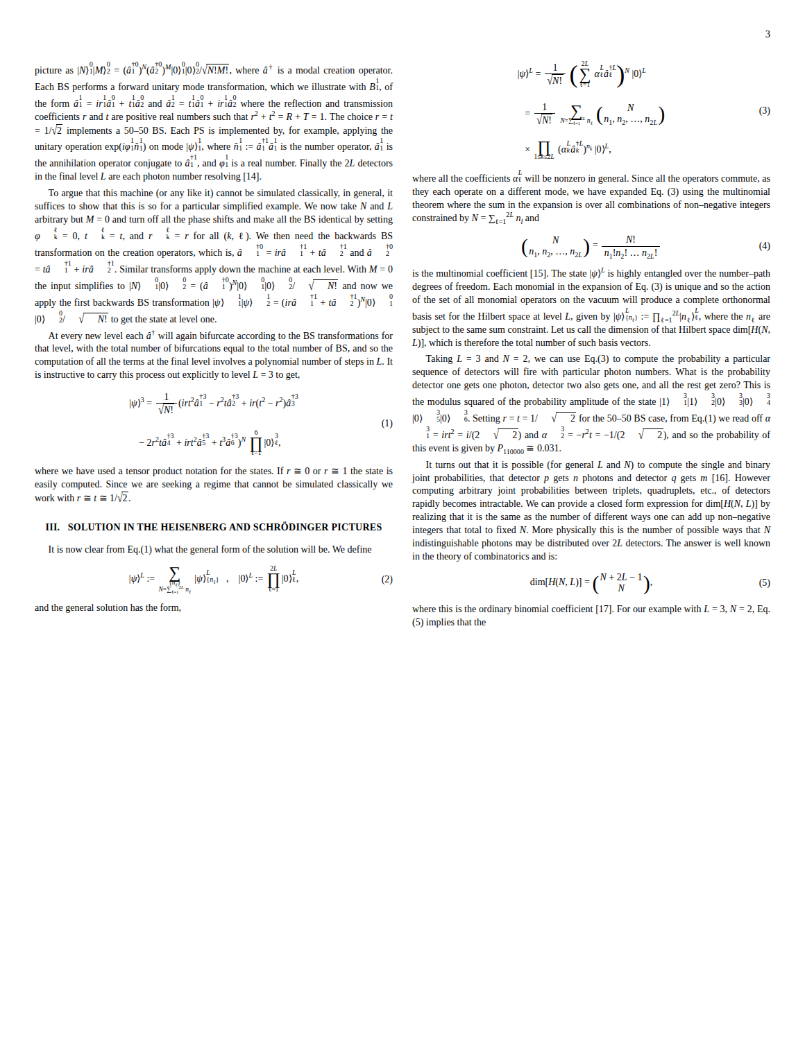3
picture as |N⟩01|M⟩02 = (â†01)N(â†02)M|0⟩01|0⟩02/√N!M!, where â† is a modal creation operator. Each BS performs a forward unitary mode transformation, which we illustrate with B 11, of the form â 11 = ir 11 â 01 + t 11 â 02 and â 12 = t 11 â 01 + ir 11 â 02 where the reflection and transmission coefficients r and t are positive real numbers such that r2 + t2 = R + T = 1. The choice r = t = 1/√2 implements a 50–50 BS. Each PS is implemented by, for example, applying the unitary operation exp(iφ 11 n̂11) on mode |ψ⟩11, where n̂11 := â†11 â 11 is the number operator, â 11 is the annihilation operator conjugate to â†11, and φ 11 is a real number. Finally the 2L detectors in the final level L are each photon number resolving [14].
To argue that this machine (or any like it) cannot be simulated classically, in general, it suffices to show that this is so for a particular simplified example. We now take N and L arbitrary but M = 0 and turn off all the phase shifts and make all the BS identical by setting φℓk = 0, tℓk = t, and rℓk = r for all (k, ℓ). We then need the backwards BS transformation on the creation operators, which is, â†01 = ir â†11 + tâ†12 and â†02 = tâ†11 + ir â†12. Similar transforms apply down the machine at each level. With M = 0 the input simplifies to |N⟩01|0⟩02 = (â†01)N|0⟩01|0⟩02/√N! and now we apply the first backwards BS transformation |ψ⟩11|ψ⟩12 = (ir â†11 + tâ†12)N|0⟩01|0⟩02/√N! to get the state at level one.
At every new level each â† will again bifurcate according to the BS transformations for that level, with the total number of bifurcations equal to the total number of BS, and so the computation of all the terms at the final level involves a polynomial number of steps in L. It is instructive to carry this process out explicitly to level L = 3 to get,
|ψ⟩3 = 1√N!(irt2â†31 − r2tâ†32 + ir(t2 − r2)â†33
− 2r2tâ†34 + irt2â†35 + t3â†36)N 6∏ℓ=1|0⟩3 ℓ, (1)
where we have used a tensor product notation for the states. If r ≅ 0 or r ≅ 1 the state is easily computed. Since we are seeking a regime that cannot be simulated classically we work with r ≅ t ≅ 1/√2.
III. Solution in the Heisenberg and Schrödinger Pictures
It is now clear from Eq.(1) what the general form of the solution will be. We define
|ψ⟩L := ∑{nℓ}
N=∑ℓ=12L nℓ |ψ⟩L{nℓ} , |0⟩L := 2L∏ℓ=1|0⟩Lℓ, (2)
and the general solution has the form,
|ψ⟩L = 1√N! (2L∑ℓ=1 αLℓ â†L ℓ)N |0⟩L
= 1√N! ∑N=∑ℓ=12L nℓ (Nn1, n2, …, n2L)
× ∏1≤k≤2L (αLk â†L k)nk |0⟩L, (3)
where all the coefficients αLℓ will be nonzero in general. Since all the operators commute, as they each operate on a different mode, we have expanded Eq. (3) using the multinomial theorem where the sum in the expansion is over all combinations of non–negative integers constrained by N = ∑ℓ=12L nl and
(Nn1, n2, …, n2L) = N!n1!n2! … n2L! (4)
is the multinomial coefficient [15]. The state |ψ⟩L is highly entangled over the number–path degrees of freedom. Each monomial in the expansion of Eq. (3) is unique and so the action of the set of all monomial operators on the vacuum will produce a complete orthonormal basis set for the Hilbert space at level L, given by |ψ⟩L{nℓ} := ∏ℓ=12L|nℓ⟩Lℓ, where the nℓ are subject to the same sum constraint. Let us call the dimension of that Hilbert space dim[H(N, L)], which is therefore the total number of such basis vectors.
Taking L = 3 and N = 2, we can use Eq.(3) to compute the probability a particular sequence of detectors will fire with particular photon numbers. What is the probability detector one gets one photon, detector two also gets one, and all the rest get zero? This is the modulus squared of the probability amplitude of the state |1⟩31|1⟩32|0⟩33|0⟩34|0⟩35|0⟩36. Setting r = t = 1/√2 for the 50–50 BS case, from Eq.(1) we read off α 31 = irt2 = i/(2√2) and α 32 = −r2t = −1/(2√2), and so the probability of this event is given by P110000 ≅ 0.031.
It turns out that it is possible (for general L and N) to compute the single and binary joint probabilities, that detector p gets n photons and detector q gets m [16]. However computing arbitrary joint probabilities between triplets, quadruplets, etc., of detectors rapidly becomes intractable. We can provide a closed form expression for dim[H(N, L)] by realizing that it is the same as the number of different ways one can add up non–negative integers that total to fixed N. More physically this is the number of possible ways that N indistinguishable photons may be distributed over 2L detectors. The answer is well known in the theory of combinatorics and is:
dim[H(N, L)] = (N + 2L − 1 N), (5)
where this is the ordinary binomial coefficient [17]. For our example with L = 3, N = 2, Eq.(5) implies that the